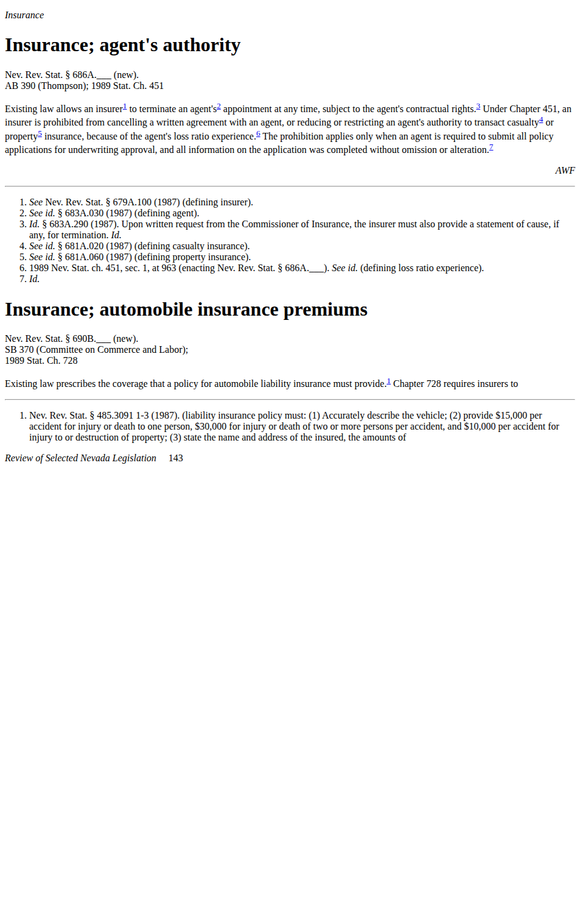Insurance
Insurance; agent's authority
Nev. Rev. Stat. § 686A.___ (new).
AB 390 (Thompson); 1989 Stat. Ch. 451
Existing law allows an insurer1 to terminate an agent's2 appointment at any time, subject to the agent's contractual rights.3 Under Chapter 451, an insurer is prohibited from cancelling a written agreement with an agent, or reducing or restricting an agent's authority to transact casualty4 or property5 insurance, because of the agent's loss ratio experience.6 The prohibition applies only when an agent is required to submit all policy applications for underwriting approval, and all information on the application was completed without omission or alteration.7
AWF
See Nev. Rev. Stat. § 679A.100 (1987) (defining insurer).
See id. § 683A.030 (1987) (defining agent).
Id. § 683A.290 (1987). Upon written request from the Commissioner of Insurance, the insurer must also provide a statement of cause, if any, for termination. Id.
See id. § 681A.020 (1987) (defining casualty insurance).
See id. § 681A.060 (1987) (defining property insurance).
1989 Nev. Stat. ch. 451, sec. 1, at 963 (enacting Nev. Rev. Stat. § 686A.___). See id. (defining loss ratio experience).
Id.
Insurance; automobile insurance premiums
Nev. Rev. Stat. § 690B.___ (new).
SB 370 (Committee on Commerce and Labor);
1989 Stat. Ch. 728
Existing law prescribes the coverage that a policy for automobile liability insurance must provide.1 Chapter 728 requires insurers to
Nev. Rev. Stat. § 485.3091 1-3 (1987). (liability insurance policy must: (1) Accurately describe the vehicle; (2) provide $15,000 per accident for injury or death to one person, $30,000 for injury or death of two or more persons per accident, and $10,000 per accident for injury to or destruction of property; (3) state the name and address of the insured, the amounts of
Review of Selected Nevada Legislation 143